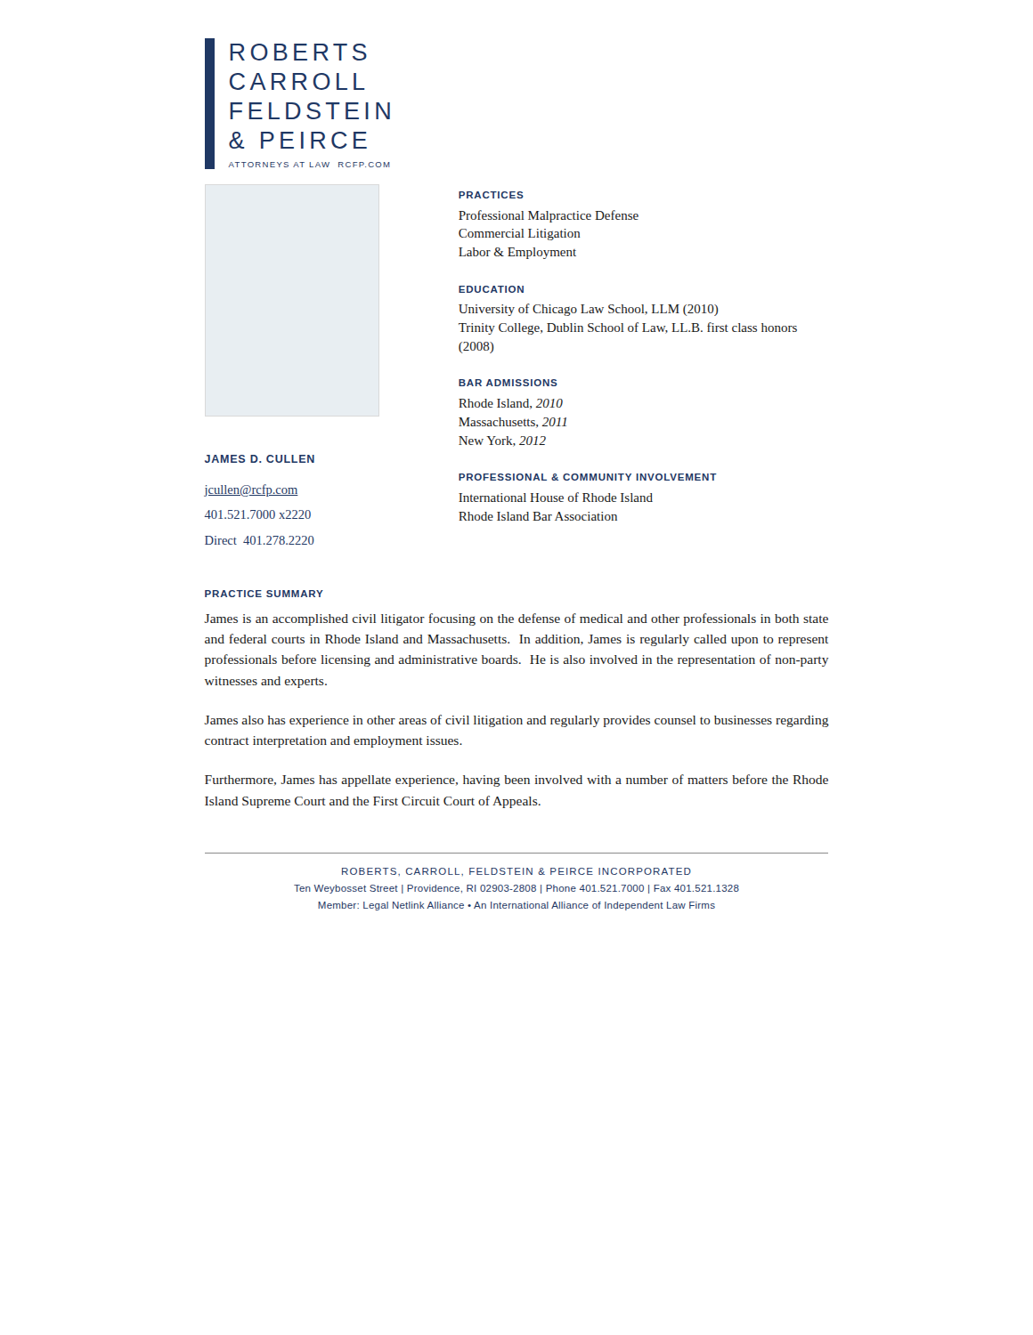Roberts
Carroll
Feldstein
& Peirce
Attorneys at Law RCFP.COM
James D. Cullen
jcullen@rcfp.com
401.521.7000 x2220
Direct 401.278.2220
Practices
Professional Malpractice Defense
Commercial Litigation
Labor & Employment
Education
University of Chicago Law School, LLM (2010)
Trinity College, Dublin School of Law, LL.B. first class honors (2008)
Bar Admissions
Rhode Island, 2010
Massachusetts, 2011
New York, 2012
Professional & Community Involvement
International House of Rhode Island
Rhode Island Bar Association
Practice Summary
James is an accomplished civil litigator focusing on the defense of medical and other professionals in both state and federal courts in Rhode Island and Massachusetts. In addition, James is regularly called upon to represent professionals before licensing and administrative boards. He is also involved in the representation of non-party witnesses and experts.
James also has experience in other areas of civil litigation and regularly provides counsel to businesses regarding contract interpretation and employment issues.
Furthermore, James has appellate experience, having been involved with a number of matters before the Rhode Island Supreme Court and the First Circuit Court of Appeals.
Roberts, Carroll, Feldstein & Peirce Incorporated
Ten Weybosset Street | Providence, RI 02903-2808 | Phone 401.521.7000 | Fax 401.521.1328
Member: Legal Netlink Alliance • An International Alliance of Independent Law Firms